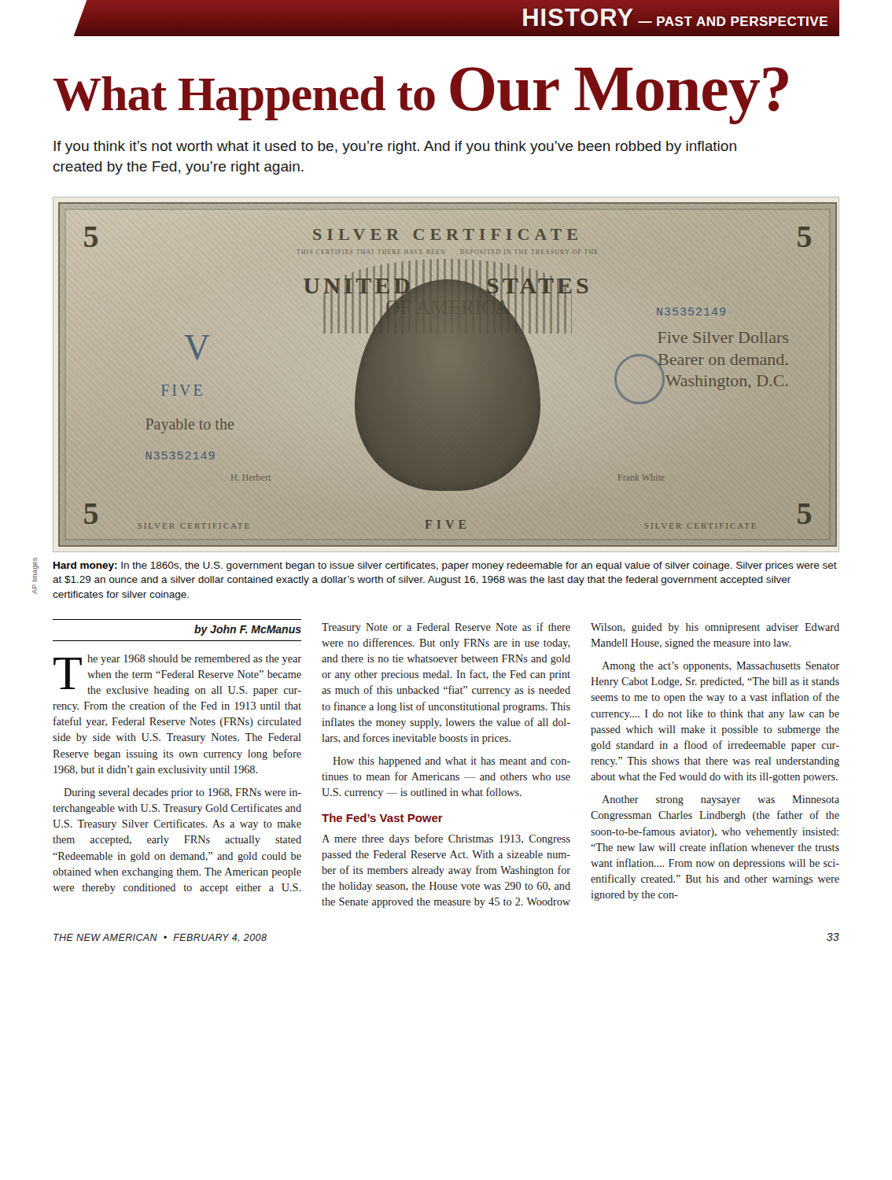HISTORY — PAST AND PERSPECTIVE
What Happened to Our Money?
If you think it’s not worth what it used to be, you’re right. And if you think you’ve been robbed by inflation created by the Fed, you’re right again.
SILVER CERTIFICATE
THIS CERTIFIES THAT THERE HAVE BEEN DEPOSITED IN THE TREASURY OF THE
UNITED STATES
OF AMERICA
5
5
5
5
V
FIVE
Payable to the
N35352149
N35352149
Five Silver Dollars
Bearer on demand.
Washington, D.C.
H. Herbert
Frank White
FIVE
SILVER CERTIFICATE
SILVER CERTIFICATE
AP Images
Hard money: In the 1860s, the U.S. government began to issue silver certificates, paper money redeemable for an equal value of silver coinage. Silver prices were set at $1.29 an ounce and a silver dollar contained exactly a dollar’s worth of silver. August 16, 1968 was the last day that the federal government accepted silver certificates for silver coinage.
by John F. McManus
The year 1968 should be remembered as the year when the term “Federal Reserve Note” became the exclusive heading on all U.S. paper currency. From the creation of the Fed in 1913 until that fateful year, Federal Reserve Notes (FRNs) circulated side by side with U.S. Treasury Notes. The Federal Reserve began issuing its own currency long before 1968, but it didn’t gain exclusivity until 1968.
During several decades prior to 1968, FRNs were interchangeable with U.S. Treasury Gold Certificates and U.S. Treasury Silver Certificates. As a way to make them accepted, early FRNs actually stated “Redeemable in gold on demand,” and gold could be obtained when exchanging them. The American people were thereby conditioned to accept either a U.S. Treasury Note or a Federal Reserve Note as if there were no differences. But only FRNs are in use today, and there is no tie whatsoever between FRNs and gold or any other precious medal. In fact, the Fed can print as much of this unbacked “fiat” currency as is needed to finance a long list of unconstitutional programs. This inflates the money supply, lowers the value of all dollars, and forces inevitable boosts in prices.
How this happened and what it has meant and continues to mean for Americans — and others who use U.S. currency — is outlined in what follows.
The Fed’s Vast Power
A mere three days before Christmas 1913, Congress passed the Federal Reserve Act. With a sizeable number of its members already away from Washington for the holiday season, the House vote was 290 to 60, and the Senate approved the measure by 45 to 2. Woodrow Wilson, guided by his omnipresent adviser Edward Mandell House, signed the measure into law.
Among the act’s opponents, Massachusetts Senator Henry Cabot Lodge, Sr. predicted, “The bill as it stands seems to me to open the way to a vast inflation of the currency.... I do not like to think that any law can be passed which will make it possible to submerge the gold standard in a flood of irredeemable paper currency.” This shows that there was real understanding about what the Fed would do with its ill-gotten powers.
Another strong naysayer was Minnesota Congressman Charles Lindbergh (the father of the soon-to-be-famous aviator), who vehemently insisted: “The new law will create inflation whenever the trusts want inflation.... From now on depressions will be scientifically created.” But his and other warnings were ignored by the con-
THE NEW AMERICAN • FEBRUARY 4, 2008
33